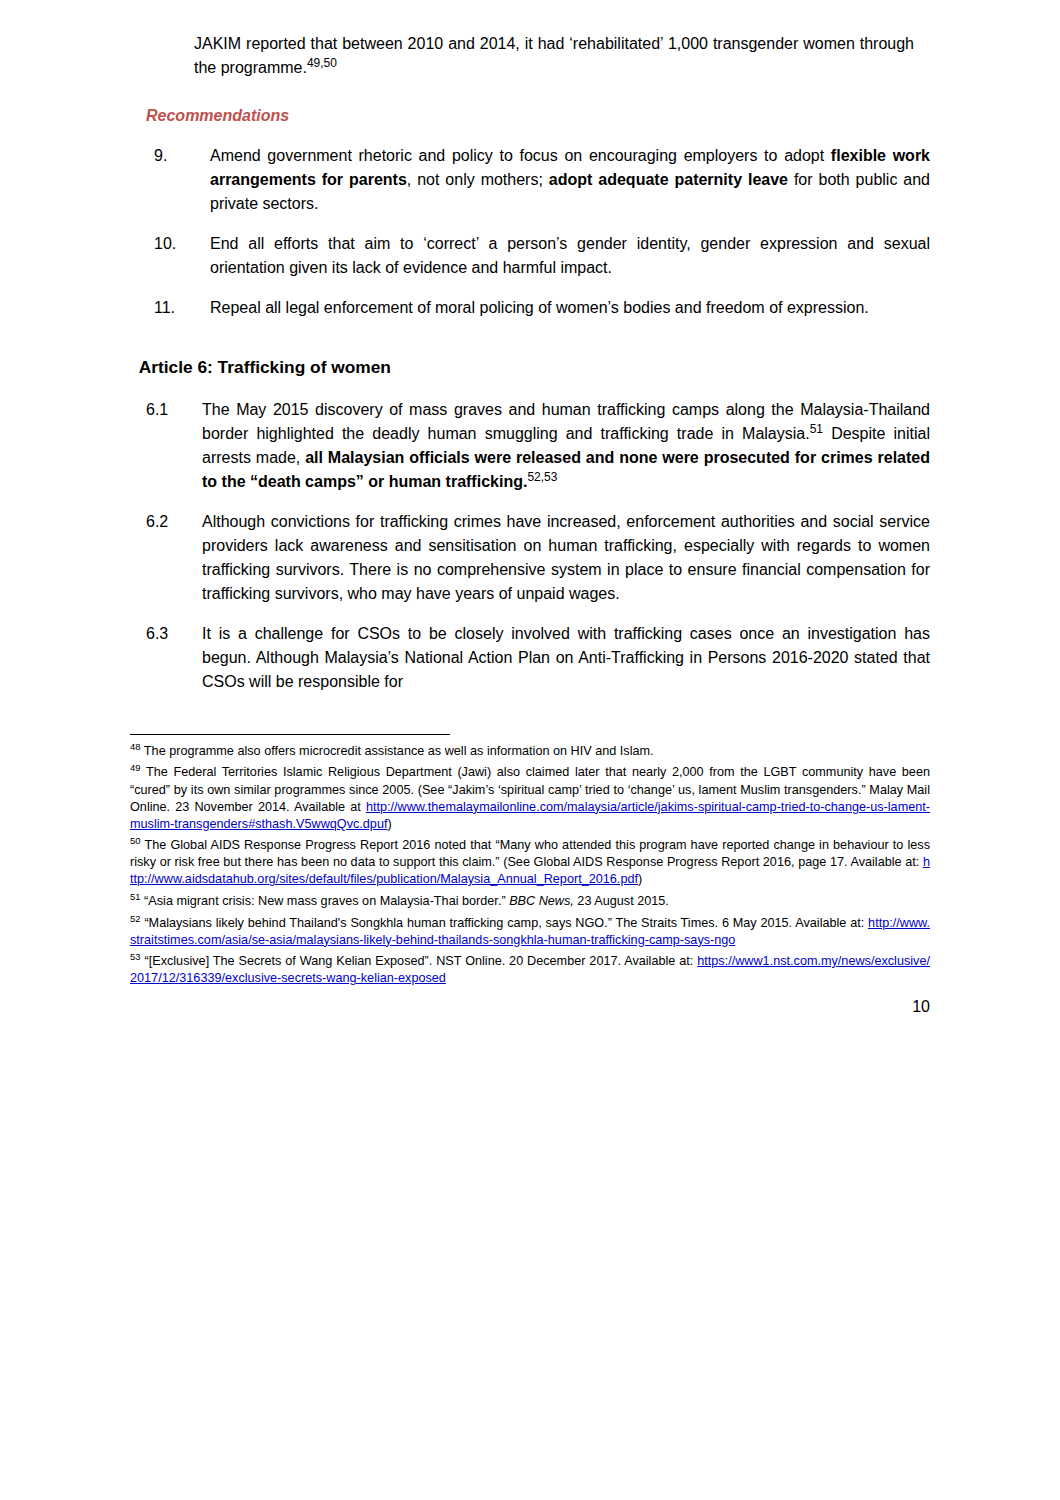JAKIM reported that between 2010 and 2014, it had ‘rehabilitated’ 1,000 transgender women through the programme.49,50
Recommendations
9.
Amend government rhetoric and policy to focus on encouraging employers to adopt flexible work arrangements for parents, not only mothers; adopt adequate paternity leave for both public and private sectors.
10.
End all efforts that aim to ‘correct’ a person’s gender identity, gender expression and sexual orientation given its lack of evidence and harmful impact.
11.
Repeal all legal enforcement of moral policing of women’s bodies and freedom of expression.
Article 6: Trafficking of women
6.1
The May 2015 discovery of mass graves and human trafficking camps along the Malaysia-Thailand border highlighted the deadly human smuggling and trafficking trade in Malaysia.51 Despite initial arrests made, all Malaysian officials were released and none were prosecuted for crimes related to the “death camps” or human trafficking.52,53
6.2
Although convictions for trafficking crimes have increased, enforcement authorities and social service providers lack awareness and sensitisation on human trafficking, especially with regards to women trafficking survivors. There is no comprehensive system in place to ensure financial compensation for trafficking survivors, who may have years of unpaid wages.
6.3
It is a challenge for CSOs to be closely involved with trafficking cases once an investigation has begun. Although Malaysia’s National Action Plan on Anti-Trafficking in Persons 2016-2020 stated that CSOs will be responsible for
48 The programme also offers microcredit assistance as well as information on HIV and Islam.
49 The Federal Territories Islamic Religious Department (Jawi) also claimed later that nearly 2,000 from the LGBT community have been “cured” by its own similar programmes since 2005. (See “Jakim’s ‘spiritual camp’ tried to ‘change’ us, lament Muslim transgenders.” Malay Mail Online. 23 November 2014. Available at http://www.themalaymailonline.com/malaysia/article/jakims-spiritual-camp-tried-to-change-us-lament-muslim-transgenders#sthash.V5wwqQvc.dpuf)
50 The Global AIDS Response Progress Report 2016 noted that “Many who attended this program have reported change in behaviour to less risky or risk free but there has been no data to support this claim.” (See Global AIDS Response Progress Report 2016, page 17. Available at: http://www.aidsdatahub.org/sites/default/files/publication/Malaysia_Annual_Report_2016.pdf)
51 “Asia migrant crisis: New mass graves on Malaysia-Thai border.” BBC News, 23 August 2015.
52 “Malaysians likely behind Thailand's Songkhla human trafficking camp, says NGO.” The Straits Times. 6 May 2015. Available at: http://www.straitstimes.com/asia/se-asia/malaysians-likely-behind-thailands-songkhla-human-trafficking-camp-says-ngo
53 “[Exclusive] The Secrets of Wang Kelian Exposed”. NST Online. 20 December 2017. Available at: https://www1.nst.com.my/news/exclusive/2017/12/316339/exclusive-secrets-wang-kelian-exposed
10